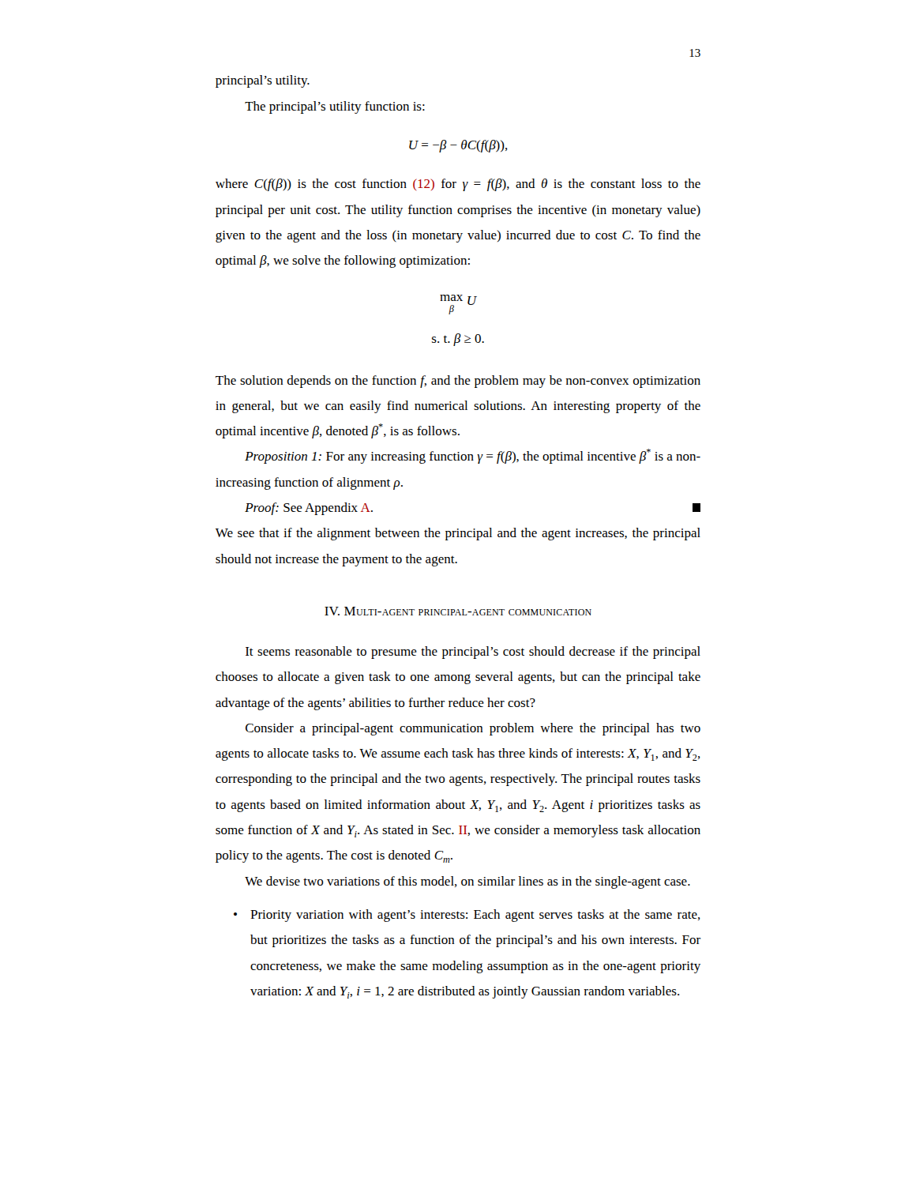13
principal’s utility.
The principal’s utility function is:
U = −β − θC(f(β)),
where C(f(β)) is the cost function (12) for γ = f(β), and θ is the constant loss to the principal per unit cost. The utility function comprises the incentive (in monetary value) given to the agent and the loss (in monetary value) incurred due to cost C. To find the optimal β, we solve the following optimization:
max β U s. t. β ≥ 0.
The solution depends on the function f, and the problem may be non-convex optimization in general, but we can easily find numerical solutions. An interesting property of the optimal incentive β, denoted β*, is as follows.
Proposition 1: For any increasing function γ = f(β), the optimal incentive β* is a non-increasing function of alignment ρ.
Proof: See Appendix A.
We see that if the alignment between the principal and the agent increases, the principal should not increase the payment to the agent.
IV. Multi-agent principal-agent communication
It seems reasonable to presume the principal’s cost should decrease if the principal chooses to allocate a given task to one among several agents, but can the principal take advantage of the agents’ abilities to further reduce her cost?
Consider a principal-agent communication problem where the principal has two agents to allocate tasks to. We assume each task has three kinds of interests: X, Y1, and Y2, corresponding to the principal and the two agents, respectively. The principal routes tasks to agents based on limited information about X, Y1, and Y2. Agent i prioritizes tasks as some function of X and Yi. As stated in Sec. II, we consider a memoryless task allocation policy to the agents. The cost is denoted Cm.
We devise two variations of this model, on similar lines as in the single-agent case.
Priority variation with agent’s interests: Each agent serves tasks at the same rate, but prioritizes the tasks as a function of the principal’s and his own interests. For concreteness, we make the same modeling assumption as in the one-agent priority variation: X and Yi, i = 1, 2 are distributed as jointly Gaussian random variables.